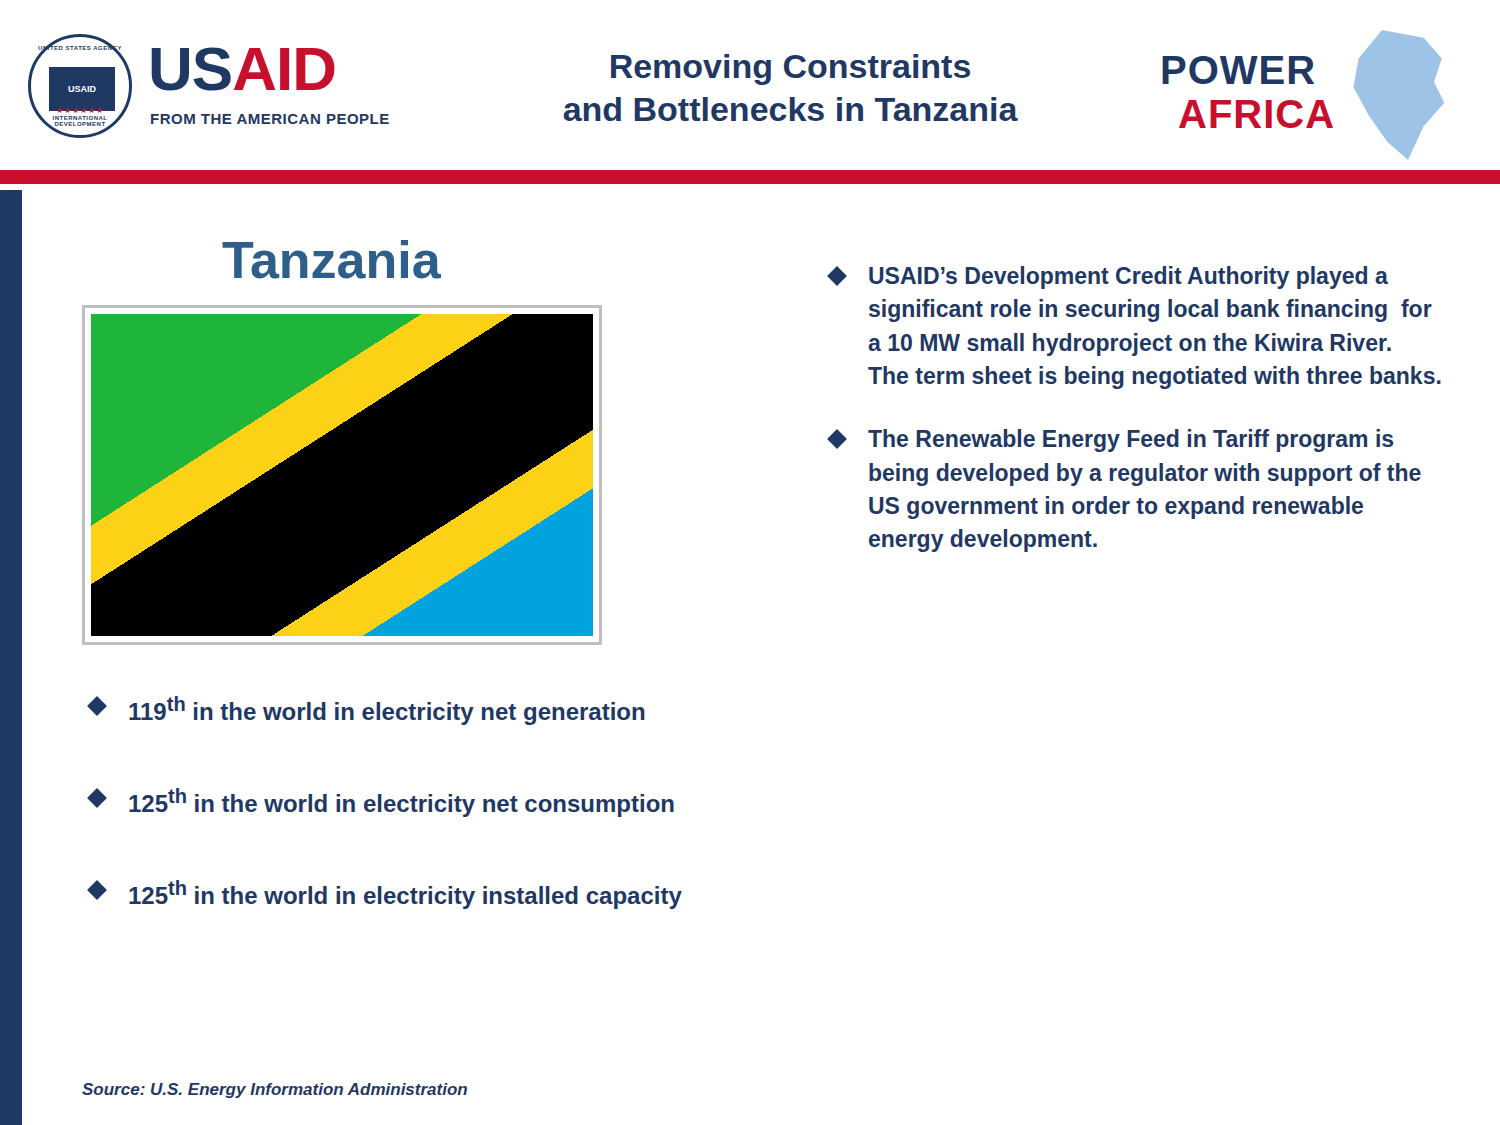UNITED STATES AGENCY
USAID
★★★★★★
INTERNATIONAL DEVELOPMENT
US AID
FROM THE AMERICAN PEOPLE
Removing Constraints
and Bottlenecks in Tanzania
POWER
AFRICA
Tanzania
119th in the world in electricity net generation
125th in the world in electricity net consumption
125th in the world in electricity installed capacity
USAID’s Development Credit Authority played a significant role in securing local bank financing for a 10 MW small hydroproject on the Kiwira River. The term sheet is being negotiated with three banks.
The Renewable Energy Feed in Tariff program is being developed by a regulator with support of the US government in order to expand renewable energy development.
Source: U.S. Energy Information Administration